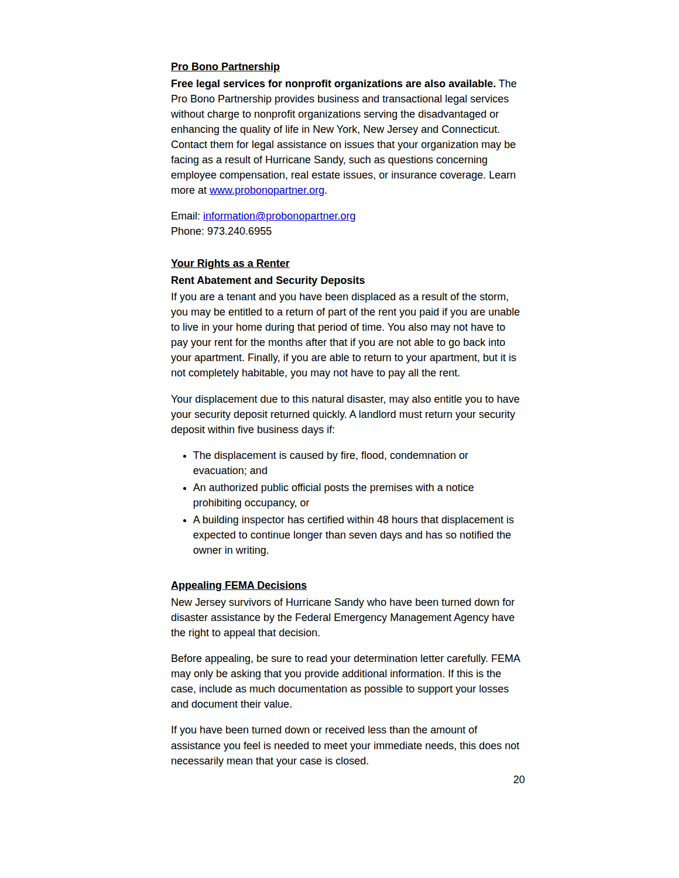Pro Bono Partnership
Free legal services for nonprofit organizations are also available. The Pro Bono Partnership provides business and transactional legal services without charge to nonprofit organizations serving the disadvantaged or enhancing the quality of life in New York, New Jersey and Connecticut. Contact them for legal assistance on issues that your organization may be facing as a result of Hurricane Sandy, such as questions concerning employee compensation, real estate issues, or insurance coverage. Learn more at www.probonopartner.org.
Email: information@probonopartner.org
Phone: 973.240.6955
Your Rights as a Renter
Rent Abatement and Security Deposits
If you are a tenant and you have been displaced as a result of the storm, you may be entitled to a return of part of the rent you paid if you are unable to live in your home during that period of time. You also may not have to pay your rent for the months after that if you are not able to go back into your apartment. Finally, if you are able to return to your apartment, but it is not completely habitable, you may not have to pay all the rent.
Your displacement due to this natural disaster, may also entitle you to have your security deposit returned quickly. A landlord must return your security deposit within five business days if:
The displacement is caused by fire, flood, condemnation or evacuation; and
An authorized public official posts the premises with a notice prohibiting occupancy, or
A building inspector has certified within 48 hours that displacement is expected to continue longer than seven days and has so notified the owner in writing.
Appealing FEMA Decisions
New Jersey survivors of Hurricane Sandy who have been turned down for disaster assistance by the Federal Emergency Management Agency have the right to appeal that decision.
Before appealing, be sure to read your determination letter carefully. FEMA may only be asking that you provide additional information. If this is the case, include as much documentation as possible to support your losses and document their value.
If you have been turned down or received less than the amount of assistance you feel is needed to meet your immediate needs, this does not necessarily mean that your case is closed.
20